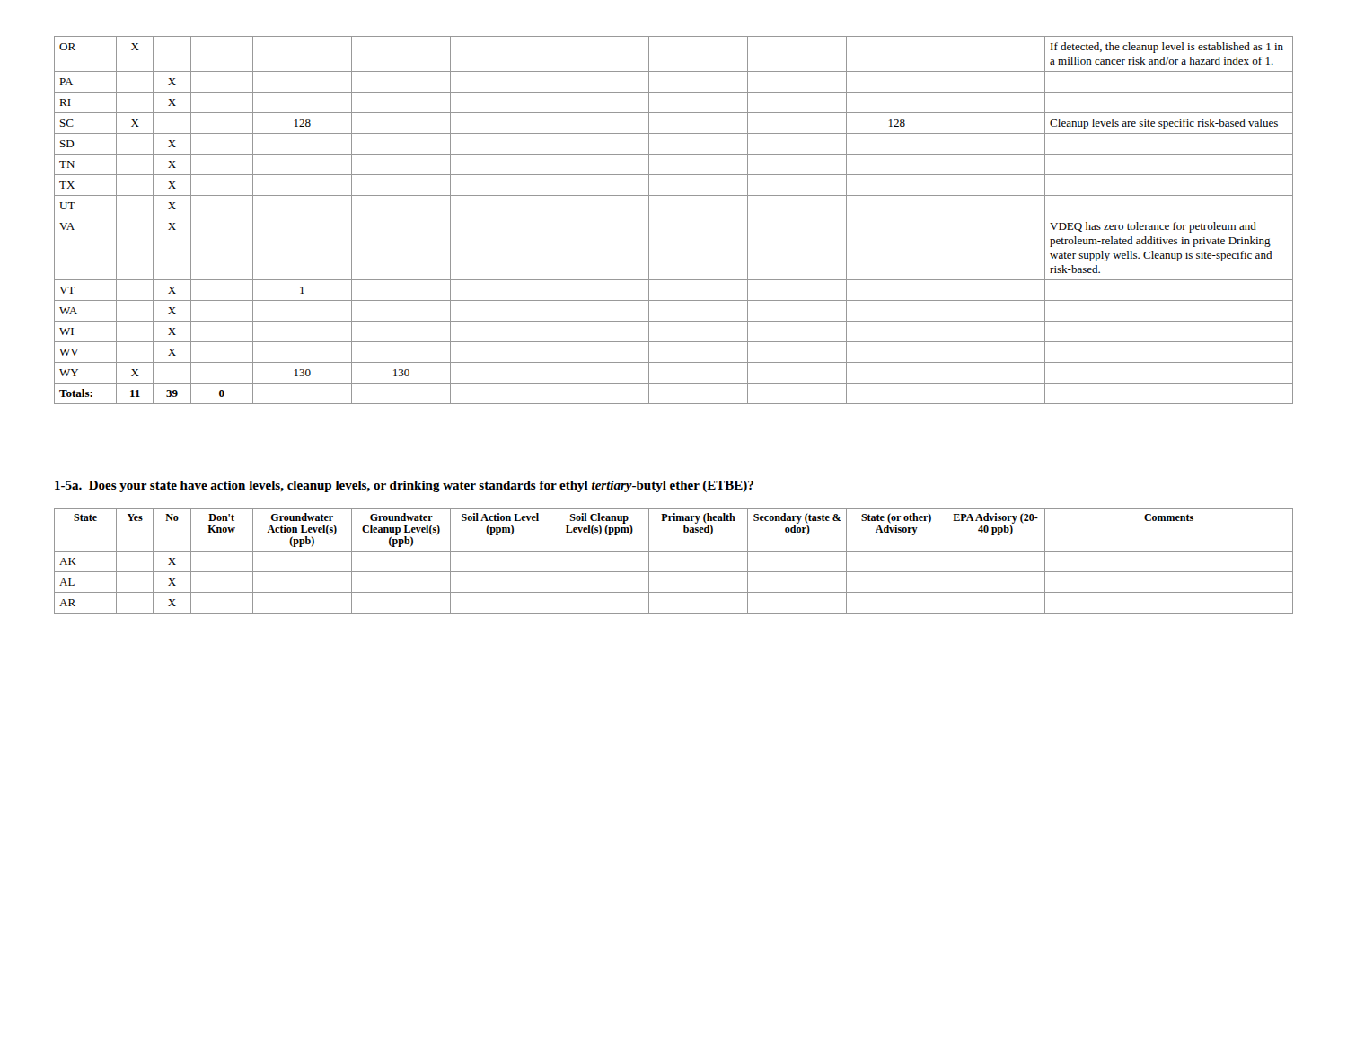| OR | X | | | | | | | | | | | If detected, the cleanup level is established as 1 in a million cancer risk and/or a hazard index of 1. |
| PA | | X | | | | | | | | | | |
| RI | | X | | | | | | | | | | |
| SC | X | | | 128 | | | | | | 128 | | Cleanup levels are site specific risk-based values |
| SD | | X | | | | | | | | | | |
| TN | | X | | | | | | | | | | |
| TX | | X | | | | | | | | | | |
| UT | | X | | | | | | | | | | |
| VA | | X | | | | | | | | | | VDEQ has zero tolerance for petroleum and petroleum-related additives in private Drinking water supply wells. Cleanup is site-specific and risk-based. |
| VT | | X | | 1 | | | | | | | | |
| WA | | X | | | | | | | | | | |
| WI | | X | | | | | | | | | | |
| WV | | X | | | | | | | | | | |
| WY | X | | | 130 | 130 | | | | | | | |
| Totals: | 11 | 39 | 0 | | | | | | | | | |
1-5a. Does your state have action levels, cleanup levels, or drinking water standards for ethyl tertiary-butyl ether (ETBE)?
| State | Yes | No | Don't Know | Groundwater Action Level(s) (ppb) | Groundwater Cleanup Level(s) (ppb) | Soil Action Level (ppm) | Soil Cleanup Level(s) (ppm) | Primary (health based) | Secondary (taste & odor) | State (or other) Advisory | EPA Advisory (20-40 ppb) | Comments |
| --- | --- | --- | --- | --- | --- | --- | --- | --- | --- | --- | --- | --- |
| AK | | X | | | | | | | | | | |
| AL | | X | | | | | | | | | | |
| AR | | X | | | | | | | | | | |